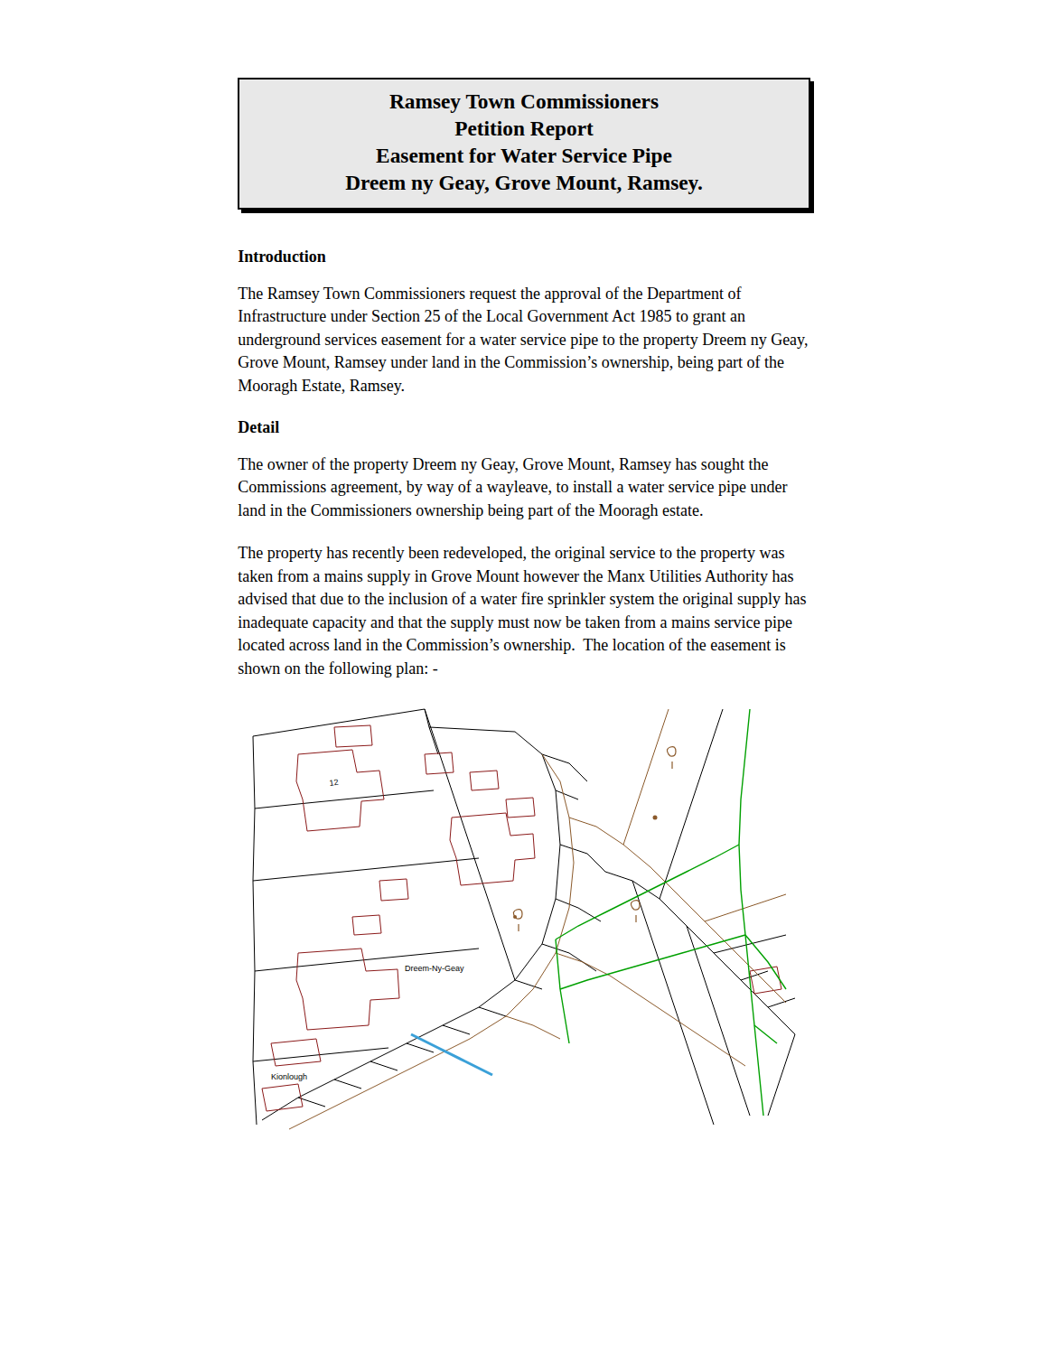Ramsey Town Commissioners
Petition Report
Easement for Water Service Pipe
Dreem ny Geay, Grove Mount, Ramsey.
Introduction
The Ramsey Town Commissioners request the approval of the Department of Infrastructure under Section 25 of the Local Government Act 1985 to grant an underground services easement for a water service pipe to the property Dreem ny Geay, Grove Mount, Ramsey under land in the Commission’s ownership, being part of the Mooragh Estate, Ramsey.
Detail
The owner of the property Dreem ny Geay, Grove Mount, Ramsey has sought the Commissions agreement, by way of a wayleave, to install a water service pipe under land in the Commissioners ownership being part of the Mooragh estate.
The property has recently been redeveloped, the original service to the property was taken from a mains supply in Grove Mount however the Manx Utilities Authority has advised that due to the inclusion of a water fire sprinkler system the original supply has inadequate capacity and that the supply must now be taken from a mains service pipe located across land in the Commission’s ownership. The location of the easement is shown on the following plan: -
12 Dreem-Ny-Geay Kionlough